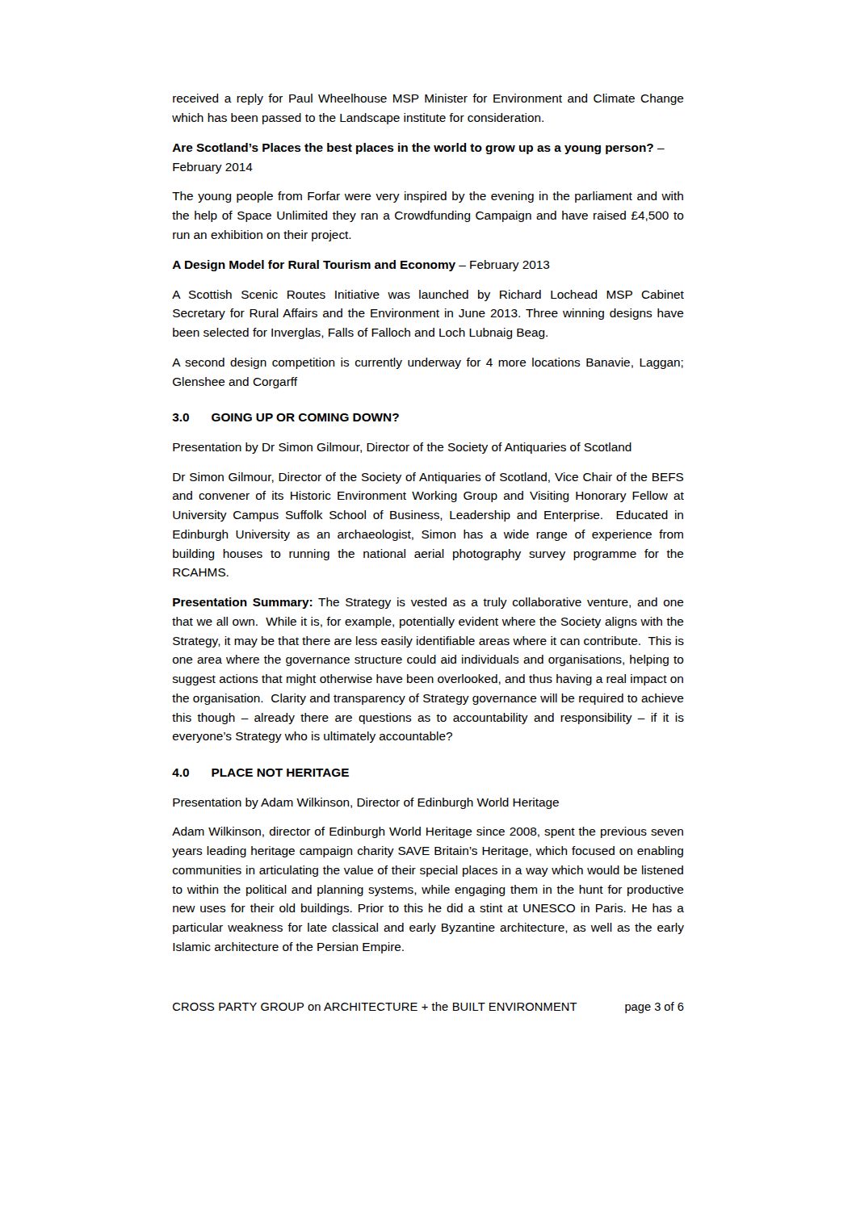received a reply for Paul Wheelhouse MSP Minister for Environment and Climate Change which has been passed to the Landscape institute for consideration.
Are Scotland’s Places the best places in the world to grow up as a young person? – February 2014
The young people from Forfar were very inspired by the evening in the parliament and with the help of Space Unlimited they ran a Crowdfunding Campaign and have raised £4,500 to run an exhibition on their project.
A Design Model for Rural Tourism and Economy – February 2013
A Scottish Scenic Routes Initiative was launched by Richard Lochead MSP Cabinet Secretary for Rural Affairs and the Environment in June 2013. Three winning designs have been selected for Inverglas, Falls of Falloch and Loch Lubnaig Beag.
A second design competition is currently underway for 4 more locations Banavie, Laggan; Glenshee and Corgarff
3.0 GOING UP OR COMING DOWN?
Presentation by Dr Simon Gilmour, Director of the Society of Antiquaries of Scotland
Dr Simon Gilmour, Director of the Society of Antiquaries of Scotland, Vice Chair of the BEFS and convener of its Historic Environment Working Group and Visiting Honorary Fellow at University Campus Suffolk School of Business, Leadership and Enterprise. Educated in Edinburgh University as an archaeologist, Simon has a wide range of experience from building houses to running the national aerial photography survey programme for the RCAHMS.
Presentation Summary: The Strategy is vested as a truly collaborative venture, and one that we all own. While it is, for example, potentially evident where the Society aligns with the Strategy, it may be that there are less easily identifiable areas where it can contribute. This is one area where the governance structure could aid individuals and organisations, helping to suggest actions that might otherwise have been overlooked, and thus having a real impact on the organisation. Clarity and transparency of Strategy governance will be required to achieve this though – already there are questions as to accountability and responsibility – if it is everyone’s Strategy who is ultimately accountable?
4.0 PLACE NOT HERITAGE
Presentation by Adam Wilkinson, Director of Edinburgh World Heritage
Adam Wilkinson, director of Edinburgh World Heritage since 2008, spent the previous seven years leading heritage campaign charity SAVE Britain’s Heritage, which focused on enabling communities in articulating the value of their special places in a way which would be listened to within the political and planning systems, while engaging them in the hunt for productive new uses for their old buildings. Prior to this he did a stint at UNESCO in Paris. He has a particular weakness for late classical and early Byzantine architecture, as well as the early Islamic architecture of the Persian Empire.
CROSS PARTY GROUP on ARCHITECTURE + the BUILT ENVIRONMENT page 3 of 6